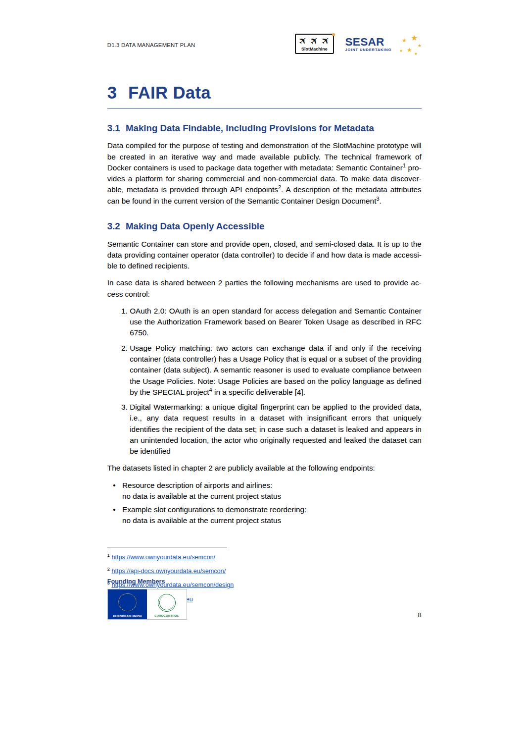D1.3 DATA MANAGEMENT PLAN
✈✈✈
SlotMachine
★ ★ ★ ★ ★ ★
SESAR
JOINT UNDERTAKING
3 FAIR Data
3.1 Making Data Findable, Including Provisions for Metadata
Data compiled for the purpose of testing and demonstration of the SlotMachine prototype will be created in an iterative way and made available publicly. The technical framework of Docker containers is used to package data together with metadata: Semantic Container1 provides a platform for sharing commercial and non-commercial data. To make data discoverable, metadata is provided through API endpoints2. A description of the metadata attributes can be found in the current version of the Semantic Container Design Document3.
3.2 Making Data Openly Accessible
Semantic Container can store and provide open, closed, and semi-closed data. It is up to the data providing container operator (data controller) to decide if and how data is made accessible to defined recipients.
In case data is shared between 2 parties the following mechanisms are used to provide access control:
OAuth 2.0: OAuth is an open standard for access delegation and Semantic Container use the Authorization Framework based on Bearer Token Usage as described in RFC 6750.
Usage Policy matching: two actors can exchange data if and only if the receiving container (data controller) has a Usage Policy that is equal or a subset of the providing container (data subject). A semantic reasoner is used to evaluate compliance between the Usage Policies. Note: Usage Policies are based on the policy language as defined by the SPECIAL project4 in a specific deliverable [4].
Digital Watermarking: a unique digital fingerprint can be applied to the provided data, i.e., any data request results in a dataset with insignificant errors that uniquely identifies the recipient of the data set; in case such a dataset is leaked and appears in an unintended location, the actor who originally requested and leaked the dataset can be identified
The datasets listed in chapter 2 are publicly available at the following endpoints:
Resource description of airports and airlines: no data is available at the current project status
Example slot configurations to demonstrate reordering: no data is available at the current project status
1 https://www.ownyourdata.eu/semcon/
2 https://api-docs.ownyourdata.eu/semcon/
3 https://www.ownyourdata.eu/semcon/design
4 https://www.specialprivacy.eu
Founding Members
EUROPEAN UNION
EUROCONTROL
8